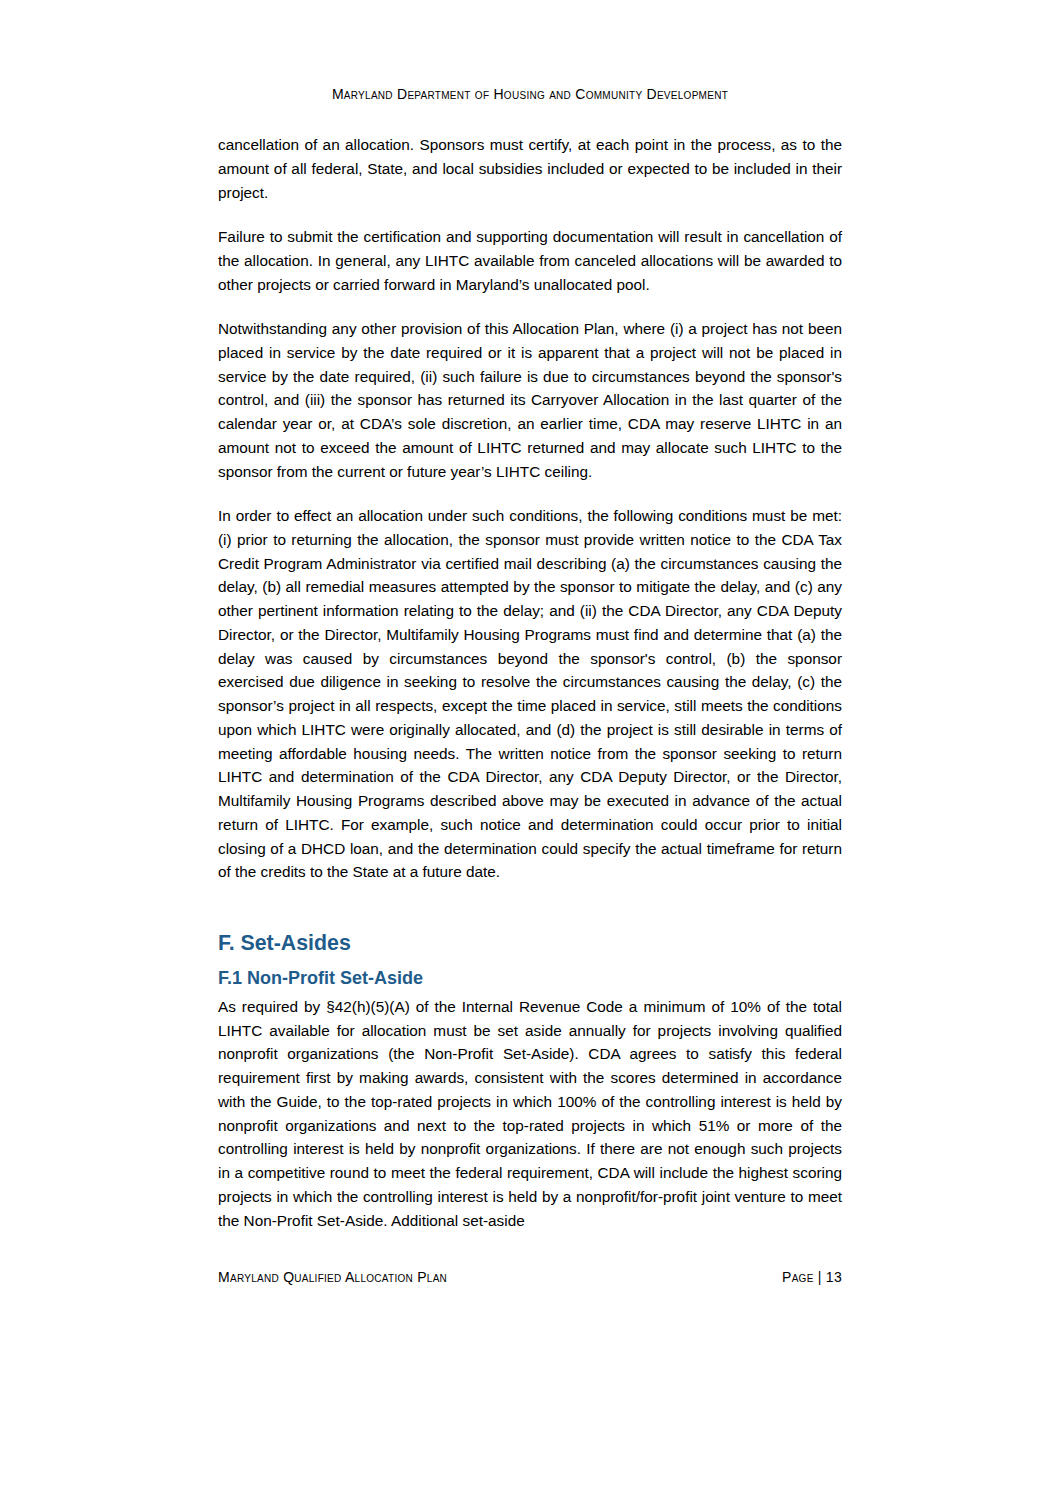Maryland Department of Housing and Community Development
cancellation of an allocation. Sponsors must certify, at each point in the process, as to the amount of all federal, State, and local subsidies included or expected to be included in their project.
Failure to submit the certification and supporting documentation will result in cancellation of the allocation. In general, any LIHTC available from canceled allocations will be awarded to other projects or carried forward in Maryland’s unallocated pool.
Notwithstanding any other provision of this Allocation Plan, where (i) a project has not been placed in service by the date required or it is apparent that a project will not be placed in service by the date required, (ii) such failure is due to circumstances beyond the sponsor's control, and (iii) the sponsor has returned its Carryover Allocation in the last quarter of the calendar year or, at CDA’s sole discretion, an earlier time, CDA may reserve LIHTC in an amount not to exceed the amount of LIHTC returned and may allocate such LIHTC to the sponsor from the current or future year’s LIHTC ceiling.
In order to effect an allocation under such conditions, the following conditions must be met: (i) prior to returning the allocation, the sponsor must provide written notice to the CDA Tax Credit Program Administrator via certified mail describing (a) the circumstances causing the delay, (b) all remedial measures attempted by the sponsor to mitigate the delay, and (c) any other pertinent information relating to the delay; and (ii) the CDA Director, any CDA Deputy Director, or the Director, Multifamily Housing Programs must find and determine that (a) the delay was caused by circumstances beyond the sponsor's control, (b) the sponsor exercised due diligence in seeking to resolve the circumstances causing the delay, (c) the sponsor’s project in all respects, except the time placed in service, still meets the conditions upon which LIHTC were originally allocated, and (d) the project is still desirable in terms of meeting affordable housing needs. The written notice from the sponsor seeking to return LIHTC and determination of the CDA Director, any CDA Deputy Director, or the Director, Multifamily Housing Programs described above may be executed in advance of the actual return of LIHTC. For example, such notice and determination could occur prior to initial closing of a DHCD loan, and the determination could specify the actual timeframe for return of the credits to the State at a future date.
F. Set-Asides
F.1 Non-Profit Set-Aside
As required by §42(h)(5)(A) of the Internal Revenue Code a minimum of 10% of the total LIHTC available for allocation must be set aside annually for projects involving qualified nonprofit organizations (the Non-Profit Set-Aside). CDA agrees to satisfy this federal requirement first by making awards, consistent with the scores determined in accordance with the Guide, to the top-rated projects in which 100% of the controlling interest is held by nonprofit organizations and next to the top-rated projects in which 51% or more of the controlling interest is held by nonprofit organizations. If there are not enough such projects in a competitive round to meet the federal requirement, CDA will include the highest scoring projects in which the controlling interest is held by a nonprofit/for-profit joint venture to meet the Non-Profit Set-Aside. Additional set-aside
Maryland Qualified Allocation Plan
Page | 13